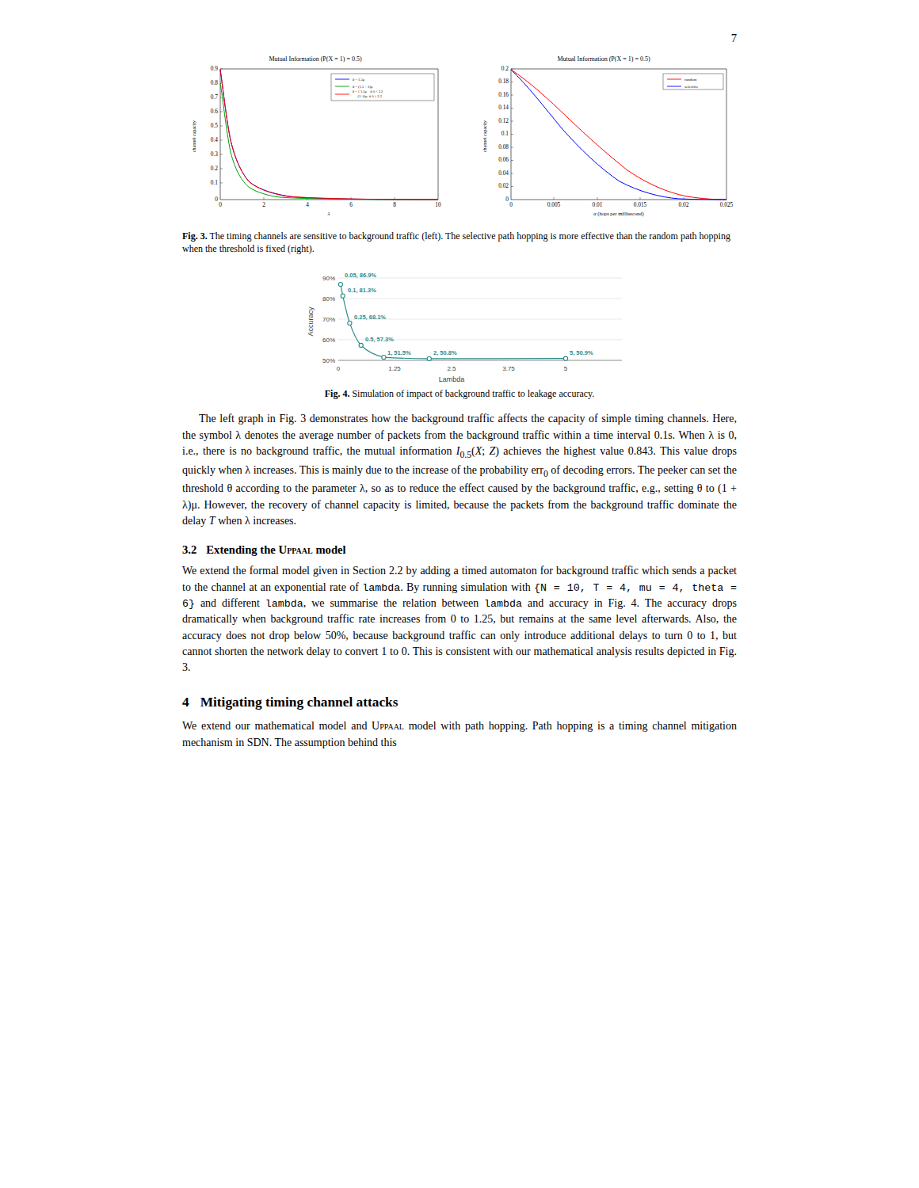7
Mutual Information (P(X = 1) = 0.5) 0.9 0.8 0.7 0.6 0.5 0.4 0.3 0.2 0.1 0 0 2 4 6 8 10 λ channel capacity θ = 1.5μ θ = (1.5 + λ)μ θ = { 1.5μ if λ < 2.2 (1+λ)μ if λ ≥ 2.2
Mutual Information (P(X = 1) = 0.5) 0.2 0.18 0.16 0.14 0.12 0.1 0.08 0.06 0.04 0.02 0 0 0.005 0.01 0.015 0.02 0.025 α (hops per millisecond) channel capacity random selective
Fig. 3. The timing channels are sensitive to background traffic (left). The selective path hopping is more effective than the random path hopping when the threshold is fixed (right).
90% 80% 70% 60% 50% 0 1.25 2.5 3.75 5 Lambda Accuracy 0.05, 86.9% 0.1, 81.3% 0.25, 68.1% 0.5, 57.3% 1, 51.5% 2, 50.8% 5, 50.9%
Fig. 4. Simulation of impact of background traffic to leakage accuracy.
The left graph in Fig. 3 demonstrates how the background traffic affects the capacity of simple timing channels. Here, the symbol λ denotes the average number of packets from the background traffic within a time interval 0.1s. When λ is 0, i.e., there is no background traffic, the mutual information I0.5(X; Z) achieves the highest value 0.843. This value drops quickly when λ increases. This is mainly due to the increase of the probability err0 of decoding errors. The peeker can set the threshold θ according to the parameter λ, so as to reduce the effect caused by the background traffic, e.g., setting θ to (1 + λ)μ. However, the recovery of channel capacity is limited, because the packets from the background traffic dominate the delay T when λ increases.
3.2 Extending the Uppaal model
We extend the formal model given in Section 2.2 by adding a timed automaton for background traffic which sends a packet to the channel at an exponential rate of lambda. By running simulation with {N = 10, T = 4, mu = 4, theta = 6} and different lambda, we summarise the relation between lambda and accuracy in Fig. 4. The accuracy drops dramatically when background traffic rate increases from 0 to 1.25, but remains at the same level afterwards. Also, the accuracy does not drop below 50%, because background traffic can only introduce additional delays to turn 0 to 1, but cannot shorten the network delay to convert 1 to 0. This is consistent with our mathematical analysis results depicted in Fig. 3.
4 Mitigating timing channel attacks
We extend our mathematical model and Uppaal model with path hopping. Path hopping is a timing channel mitigation mechanism in SDN. The assumption behind this